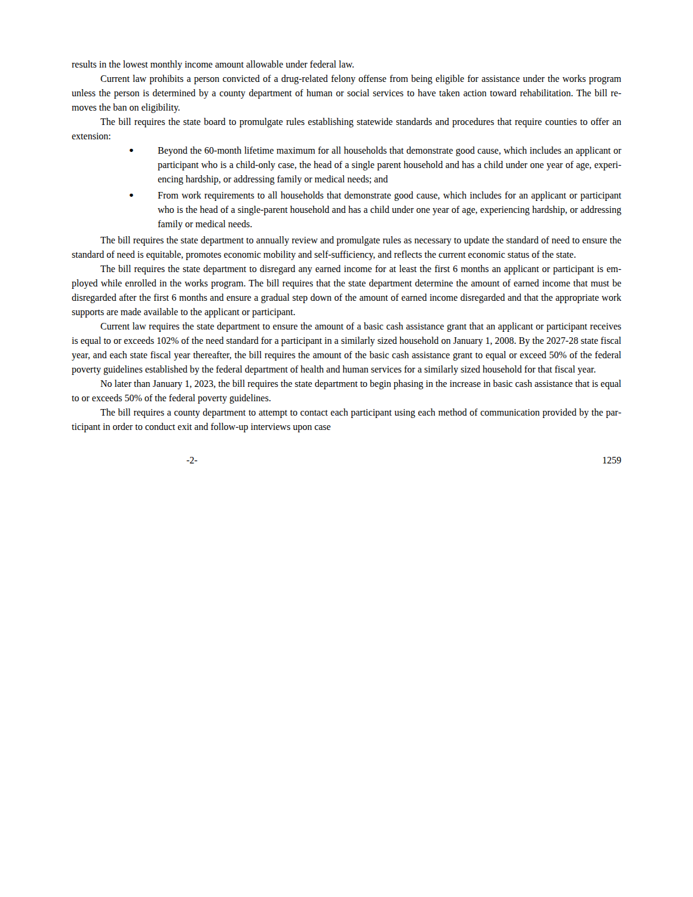results in the lowest monthly income amount allowable under federal law.
Current law prohibits a person convicted of a drug-related felony offense from being eligible for assistance under the works program unless the person is determined by a county department of human or social services to have taken action toward rehabilitation. The bill removes the ban on eligibility.
The bill requires the state board to promulgate rules establishing statewide standards and procedures that require counties to offer an extension:
Beyond the 60-month lifetime maximum for all households that demonstrate good cause, which includes an applicant or participant who is a child-only case, the head of a single parent household and has a child under one year of age, experiencing hardship, or addressing family or medical needs; and
From work requirements to all households that demonstrate good cause, which includes for an applicant or participant who is the head of a single-parent household and has a child under one year of age, experiencing hardship, or addressing family or medical needs.
The bill requires the state department to annually review and promulgate rules as necessary to update the standard of need to ensure the standard of need is equitable, promotes economic mobility and self-sufficiency, and reflects the current economic status of the state.
The bill requires the state department to disregard any earned income for at least the first 6 months an applicant or participant is employed while enrolled in the works program. The bill requires that the state department determine the amount of earned income that must be disregarded after the first 6 months and ensure a gradual step down of the amount of earned income disregarded and that the appropriate work supports are made available to the applicant or participant.
Current law requires the state department to ensure the amount of a basic cash assistance grant that an applicant or participant receives is equal to or exceeds 102% of the need standard for a participant in a similarly sized household on January 1, 2008. By the 2027-28 state fiscal year, and each state fiscal year thereafter, the bill requires the amount of the basic cash assistance grant to equal or exceed 50% of the federal poverty guidelines established by the federal department of health and human services for a similarly sized household for that fiscal year.
No later than January 1, 2023, the bill requires the state department to begin phasing in the increase in basic cash assistance that is equal to or exceeds 50% of the federal poverty guidelines.
The bill requires a county department to attempt to contact each participant using each method of communication provided by the participant in order to conduct exit and follow-up interviews upon case
-2- 1259